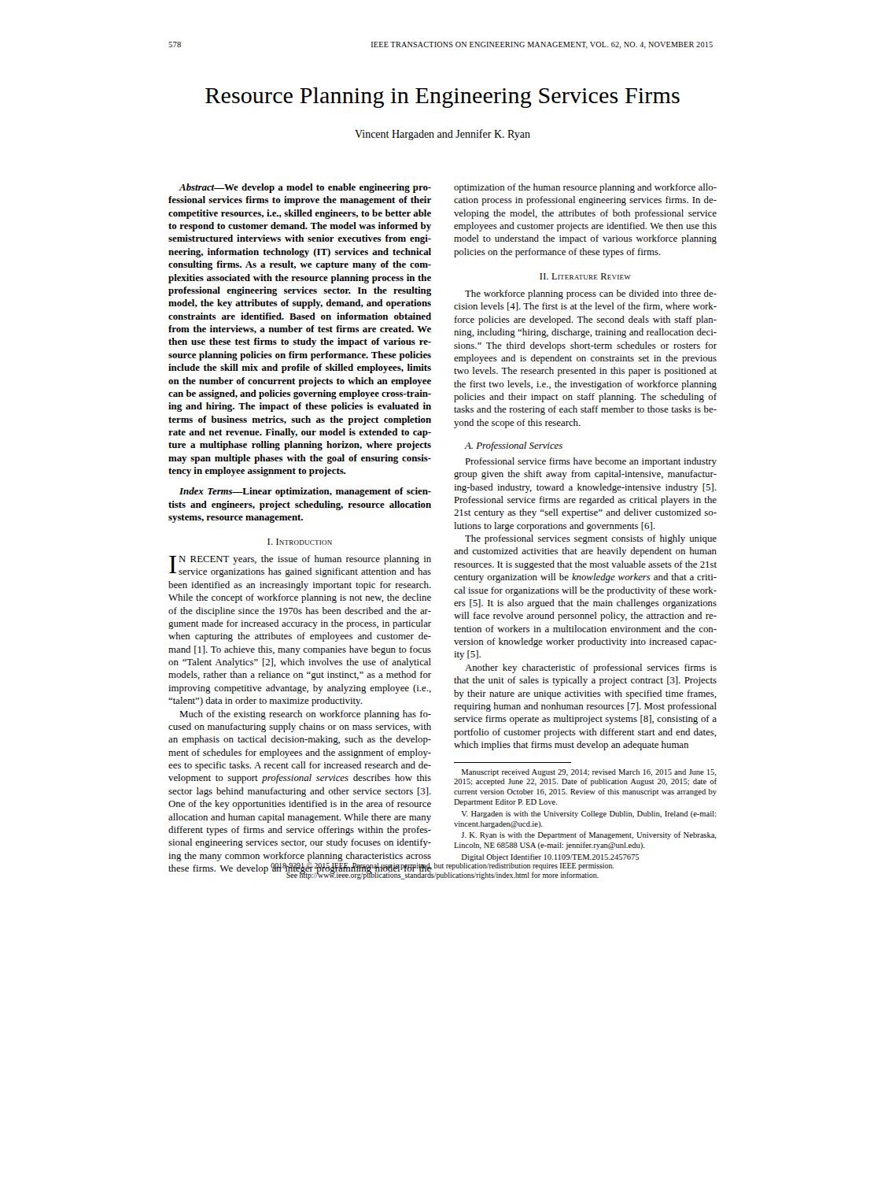578 IEEE Transactions on Engineering Management, Vol. 62, No. 4, November 2015
Resource Planning in Engineering Services Firms
Vincent Hargaden and Jennifer K. Ryan
Abstract—We develop a model to enable engineering professional services firms to improve the management of their competitive resources, i.e., skilled engineers, to be better able to respond to customer demand. The model was informed by semistructured interviews with senior executives from engineering, information technology (IT) services and technical consulting firms. As a result, we capture many of the complexities associated with the resource planning process in the professional engineering services sector. In the resulting model, the key attributes of supply, demand, and operations constraints are identified. Based on information obtained from the interviews, a number of test firms are created. We then use these test firms to study the impact of various resource planning policies on firm performance. These policies include the skill mix and profile of skilled employees, limits on the number of concurrent projects to which an employee can be assigned, and policies governing employee cross-training and hiring. The impact of these policies is evaluated in terms of business metrics, such as the project completion rate and net revenue. Finally, our model is extended to capture a multiphase rolling planning horizon, where projects may span multiple phases with the goal of ensuring consistency in employee assignment to projects.
Index Terms—Linear optimization, management of scientists and engineers, project scheduling, resource allocation systems, resource management.
I. Introduction
IN RECENT years, the issue of human resource planning in service organizations has gained significant attention and has been identified as an increasingly important topic for research. While the concept of workforce planning is not new, the decline of the discipline since the 1970s has been described and the argument made for increased accuracy in the process, in particular when capturing the attributes of employees and customer demand [1]. To achieve this, many companies have begun to focus on “Talent Analytics” [2], which involves the use of analytical models, rather than a reliance on “gut instinct,” as a method for improving competitive advantage, by analyzing employee (i.e., “talent”) data in order to maximize productivity.
Much of the existing research on workforce planning has focused on manufacturing supply chains or on mass services, with an emphasis on tactical decision-making, such as the development of schedules for employees and the assignment of employees to specific tasks. A recent call for increased research and development to support professional services describes how this sector lags behind manufacturing and other service sectors [3]. One of the key opportunities identified is in the area of resource allocation and human capital management. While there are many different types of firms and service offerings within the professional engineering services sector, our study focuses on identifying the many common workforce planning characteristics across these firms. We develop an integer programming model for the optimization of the human resource planning and workforce allocation process in professional engineering services firms. In developing the model, the attributes of both professional service employees and customer projects are identified. We then use this model to understand the impact of various workforce planning policies on the performance of these types of firms.
II. Literature Review
The workforce planning process can be divided into three decision levels [4]. The first is at the level of the firm, where workforce policies are developed. The second deals with staff planning, including “hiring, discharge, training and reallocation decisions.” The third develops short-term schedules or rosters for employees and is dependent on constraints set in the previous two levels. The research presented in this paper is positioned at the first two levels, i.e., the investigation of workforce planning policies and their impact on staff planning. The scheduling of tasks and the rostering of each staff member to those tasks is beyond the scope of this research.
A. Professional Services
Professional service firms have become an important industry group given the shift away from capital-intensive, manufacturing-based industry, toward a knowledge-intensive industry [5]. Professional service firms are regarded as critical players in the 21st century as they “sell expertise” and deliver customized solutions to large corporations and governments [6].
The professional services segment consists of highly unique and customized activities that are heavily dependent on human resources. It is suggested that the most valuable assets of the 21st century organization will be knowledge workers and that a critical issue for organizations will be the productivity of these workers [5]. It is also argued that the main challenges organizations will face revolve around personnel policy, the attraction and retention of workers in a multilocation environment and the conversion of knowledge worker productivity into increased capacity [5].
Another key characteristic of professional services firms is that the unit of sales is typically a project contract [3]. Projects by their nature are unique activities with specified time frames, requiring human and nonhuman resources [7]. Most professional service firms operate as multiproject systems [8], consisting of a portfolio of customer projects with different start and end dates, which implies that firms must develop an adequate human
Manuscript received August 29, 2014; revised March 16, 2015 and June 15, 2015; accepted June 22, 2015. Date of publication August 20, 2015; date of current version October 16, 2015. Review of this manuscript was arranged by Department Editor P. ED Love.
V. Hargaden is with the University College Dublin, Dublin, Ireland (e-mail: vincent.hargaden@ucd.ie).
J. K. Ryan is with the Department of Management, University of Nebraska, Lincoln, NE 68588 USA (e-mail: jennifer.ryan@unl.edu).
Digital Object Identifier 10.1109/TEM.2015.2457675
0018-9391 © 2015 IEEE. Personal use is permitted, but republication/redistribution requires IEEE permission.
See http://www.ieee.org/publications_standards/publications/rights/index.html for more information.